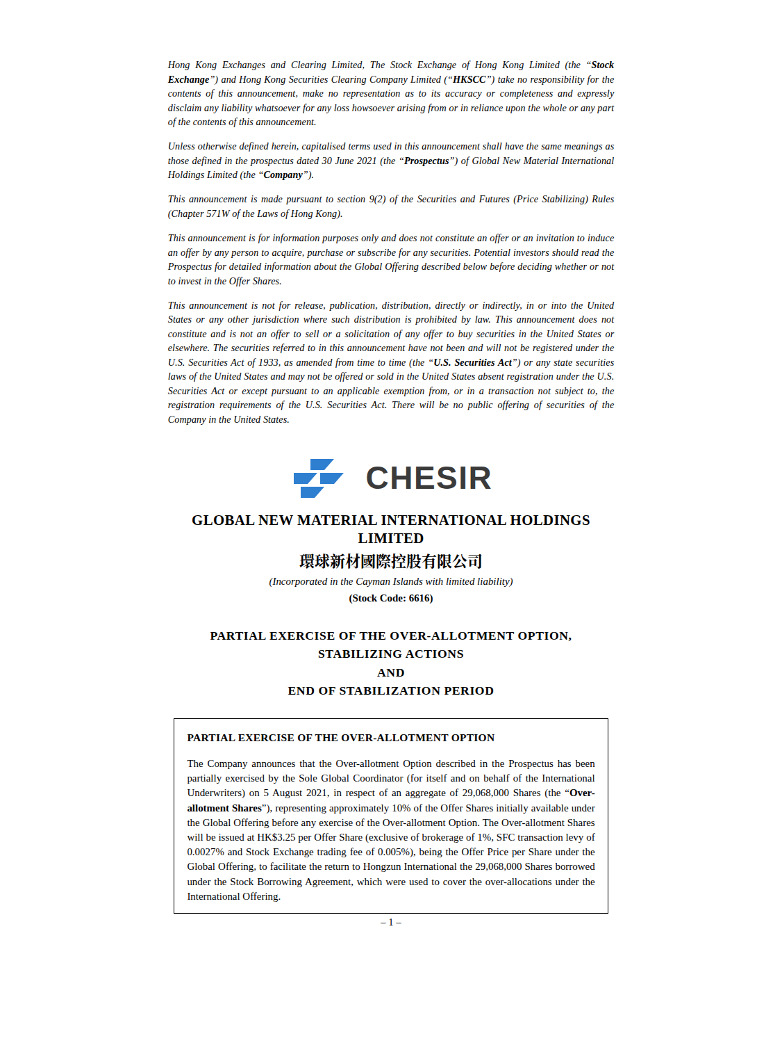Hong Kong Exchanges and Clearing Limited, The Stock Exchange of Hong Kong Limited (the “Stock Exchange”) and Hong Kong Securities Clearing Company Limited (“HKSCC”) take no responsibility for the contents of this announcement, make no representation as to its accuracy or completeness and expressly disclaim any liability whatsoever for any loss howsoever arising from or in reliance upon the whole or any part of the contents of this announcement.
Unless otherwise defined herein, capitalised terms used in this announcement shall have the same meanings as those defined in the prospectus dated 30 June 2021 (the “Prospectus”) of Global New Material International Holdings Limited (the “Company”).
This announcement is made pursuant to section 9(2) of the Securities and Futures (Price Stabilizing) Rules (Chapter 571W of the Laws of Hong Kong).
This announcement is for information purposes only and does not constitute an offer or an invitation to induce an offer by any person to acquire, purchase or subscribe for any securities. Potential investors should read the Prospectus for detailed information about the Global Offering described below before deciding whether or not to invest in the Offer Shares.
This announcement is not for release, publication, distribution, directly or indirectly, in or into the United States or any other jurisdiction where such distribution is prohibited by law. This announcement does not constitute and is not an offer to sell or a solicitation of any offer to buy securities in the United States or elsewhere. The securities referred to in this announcement have not been and will not be registered under the U.S. Securities Act of 1933, as amended from time to time (the “U.S. Securities Act”) or any state securities laws of the United States and may not be offered or sold in the United States absent registration under the U.S. Securities Act or except pursuant to an applicable exemption from, or in a transaction not subject to, the registration requirements of the U.S. Securities Act. There will be no public offering of securities of the Company in the United States.
CHESIR
GLOBAL NEW MATERIAL INTERNATIONAL HOLDINGS LIMITED
環球新材國際控股有限公司
(Incorporated in the Cayman Islands with limited liability)
(Stock Code: 6616)
PARTIAL EXERCISE OF THE OVER-ALLOTMENT OPTION,
STABILIZING ACTIONS
AND
END OF STABILIZATION PERIOD
PARTIAL EXERCISE OF THE OVER-ALLOTMENT OPTION
The Company announces that the Over-allotment Option described in the Prospectus has been partially exercised by the Sole Global Coordinator (for itself and on behalf of the International Underwriters) on 5 August 2021, in respect of an aggregate of 29,068,000 Shares (the “Over-allotment Shares”), representing approximately 10% of the Offer Shares initially available under the Global Offering before any exercise of the Over-allotment Option. The Over-allotment Shares will be issued at HK$3.25 per Offer Share (exclusive of brokerage of 1%, SFC transaction levy of 0.0027% and Stock Exchange trading fee of 0.005%), being the Offer Price per Share under the Global Offering, to facilitate the return to Hongzun International the 29,068,000 Shares borrowed under the Stock Borrowing Agreement, which were used to cover the over-allocations under the International Offering.
– 1 –